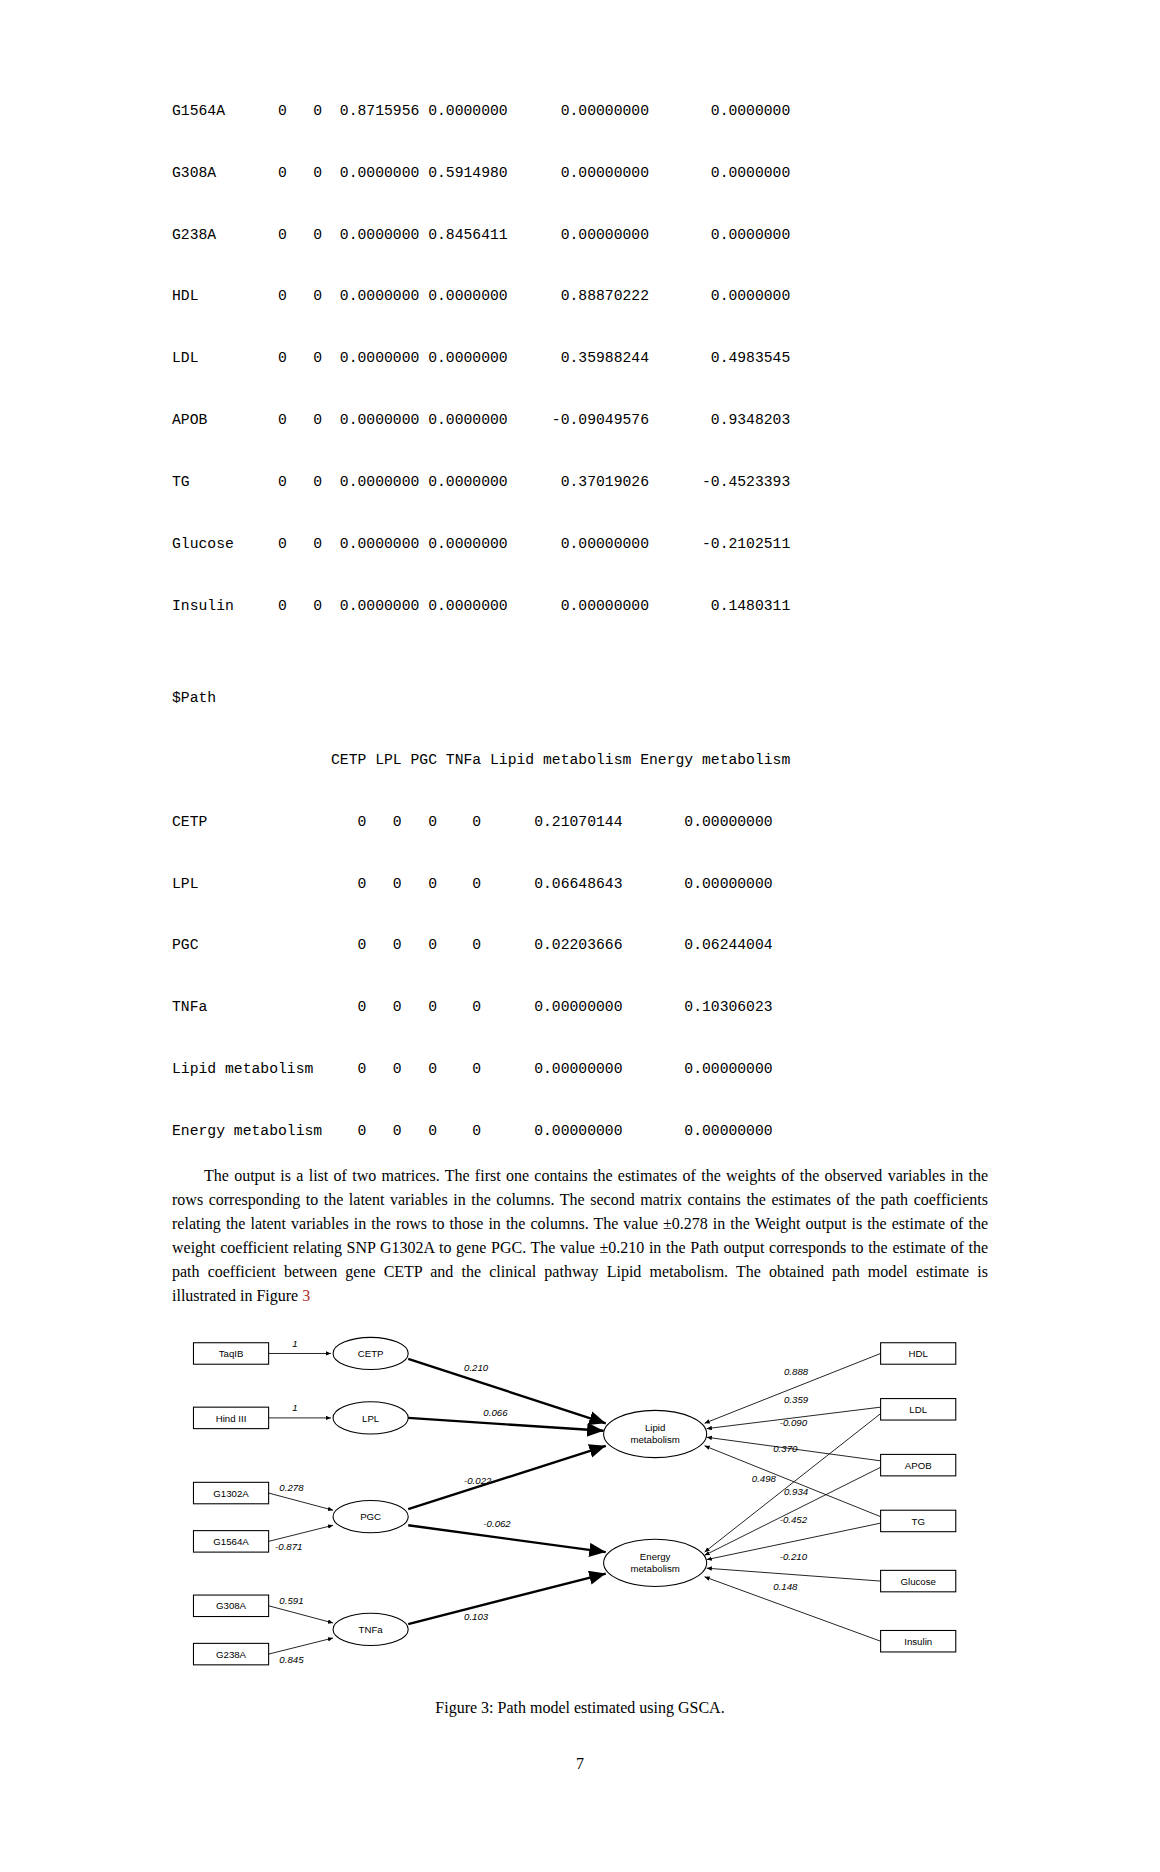G1564A      0   0  0.8715956 0.0000000      0.00000000       0.0000000

G308A       0   0  0.0000000 0.5914980      0.00000000       0.0000000

G238A       0   0  0.0000000 0.8456411      0.00000000       0.0000000

HDL         0   0  0.0000000 0.0000000      0.88870222       0.0000000

LDL         0   0  0.0000000 0.0000000      0.35988244       0.4983545

APOB        0   0  0.0000000 0.0000000     -0.09049576       0.9348203

TG          0   0  0.0000000 0.0000000      0.37019026      -0.4523393

Glucose     0   0  0.0000000 0.0000000      0.00000000      -0.2102511

Insulin     0   0  0.0000000 0.0000000      0.00000000       0.1480311


$Path

                  CETP LPL PGC TNFa Lipid metabolism Energy metabolism

CETP                 0   0   0    0      0.21070144       0.00000000

LPL                  0   0   0    0      0.06648643       0.00000000

PGC                  0   0   0    0      0.02203666       0.06244004

TNFa                 0   0   0    0      0.00000000       0.10306023

Lipid metabolism     0   0   0    0      0.00000000       0.00000000

Energy metabolism    0   0   0    0      0.00000000       0.00000000
The output is a list of two matrices. The first one contains the estimates of the weights of the observed variables in the rows corresponding to the latent variables in the columns. The second matrix contains the estimates of the path coefficients relating the latent variables in the rows to those in the columns. The value ±0.278 in the Weight output is the estimate of the weight coefficient relating SNP G1302A to gene PGC. The value ±0.210 in the Path output corresponds to the estimate of the path coefficient between gene CETP and the clinical pathway Lipid metabolism. The obtained path model estimate is illustrated in Figure 3
TaqIB Hind III G1302A G1564A G308A G238A CETP LPL PGC TNFa Lipid metabolism Energy metabolism HDL LDL APOB TG Glucose Insulin 1 1 0.278 -0.871 0.591 0.845 0.210 0.066 -0.022 -0.062 0.103 0.888 0.359 -0.090 0.370 0.498 0.934 -0.452 -0.210 0.148
Figure 3: Path model estimated using GSCA.
7